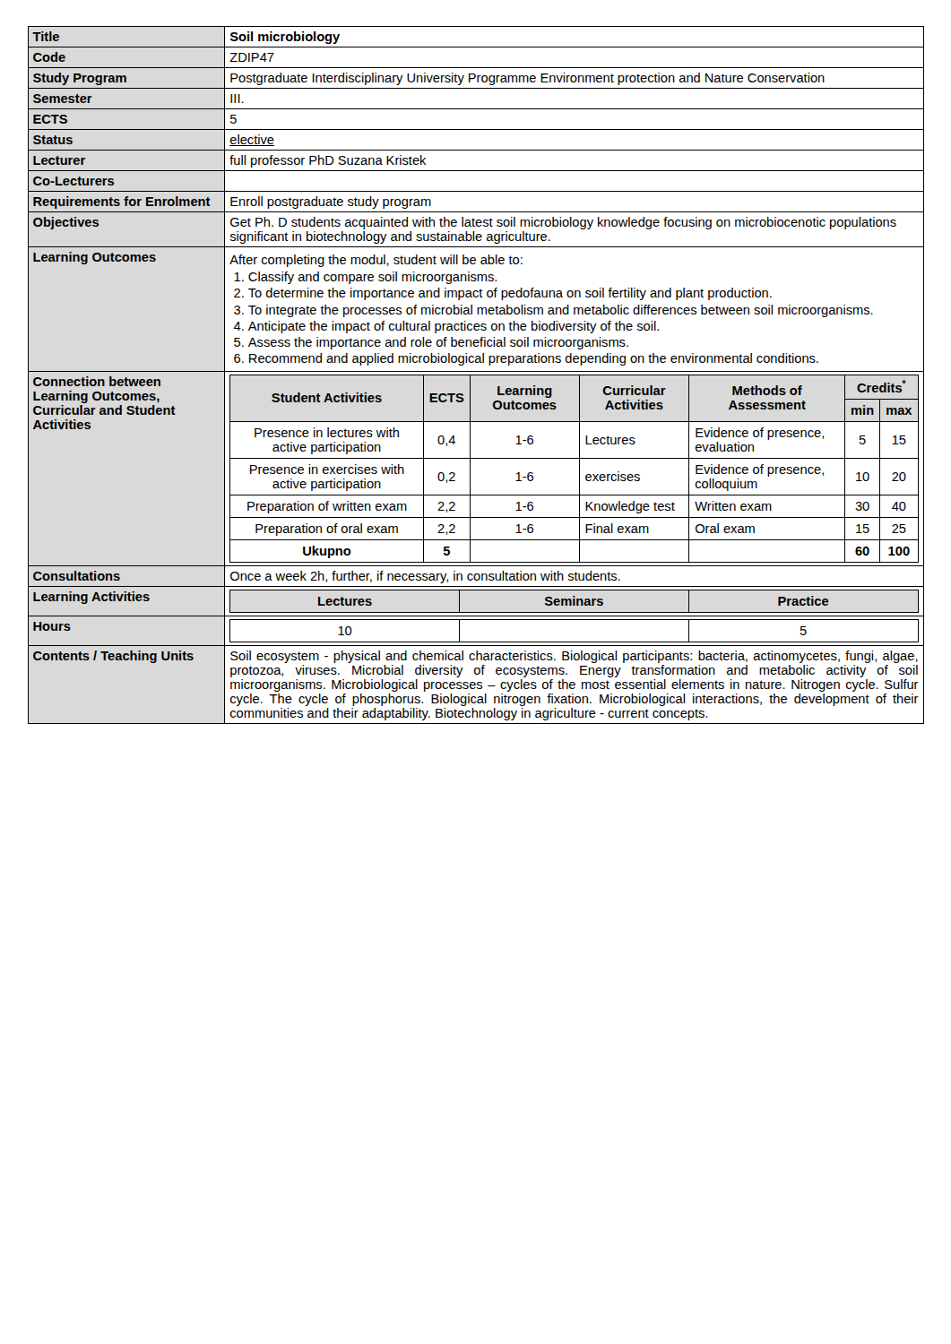| Title | Soil microbiology |
| Code | ZDIP47 |
| Study Program | Postgraduate Interdisciplinary University Programme Environment protection and Nature Conservation |
| Semester | III. |
| ECTS | 5 |
| Status | elective |
| Lecturer | full professor PhD Suzana Kristek |
| Co-Lecturers | |
| Requirements for Enrolment | Enroll postgraduate study program |
| Objectives | Get Ph. D students acquainted with the latest soil microbiology knowledge focusing on microbiocenotic populations significant in biotechnology and sustainable agriculture. |
| Learning Outcomes | After completing the modul, student will be able to: Classify and compare soil microorganisms. To determine the importance and impact of pedofauna on soil fertility and plant production. To integrate the processes of microbial metabolism and metabolic differences between soil microorganisms. Anticipate the impact of cultural practices on the biodiversity of the soil. Assess the importance and role of beneficial soil microorganisms. Recommend and applied microbiological preparations depending on the environmental conditions. |
| Connection between Learning Outcomes, Curricular and Student Activities | / Student Activities / ECTS / Learning Outcomes / Curricular Activities / Methods of Assessment / Credits * / / --- / --- / --- / --- / --- / --- / / min / max / / Presence in lectures with active participation / 0,4 / 1-6 / Lectures / Evidence of presence, evaluation / 5 / 15 / / Presence in exercises with active participation / 0,2 / 1-6 / exercises / Evidence of presence, colloquium / 10 / 20 / / Preparation of written exam / 2,2 / 1-6 / Knowledge test / Written exam / 30 / 40 / / Preparation of oral exam / 2,2 / 1-6 / Final exam / Oral exam / 15 / 25 / / Ukupno / 5 / / / / 60 / 100 / |
| Consultations | Once a week 2h, further, if necessary, in consultation with students. |
| Learning Activities | / Lectures / Seminars / Practice / / --- / --- / --- / |
| Hours | / 10 / / 5 / |
| Contents / Teaching Units | Soil ecosystem - physical and chemical characteristics. Biological participants: bacteria, actinomycetes, fungi, algae, protozoa, viruses. Microbial diversity of ecosystems. Energy transformation and metabolic activity of soil microorganisms. Microbiological processes – cycles of the most essential elements in nature. Nitrogen cycle. Sulfur cycle. The cycle of phosphorus. Biological nitrogen fixation. Microbiological interactions, the development of their communities and their adaptability. Biotechnology in agriculture - current concepts. |